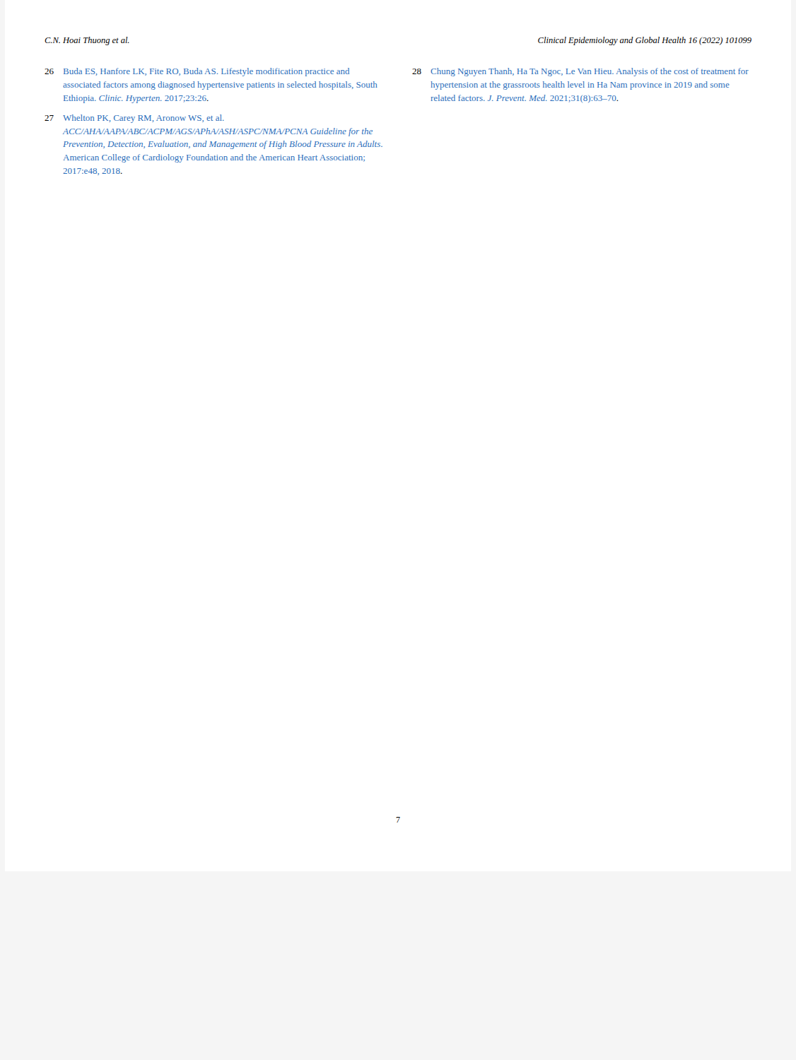C.N. Hoai Thuong et al.
Clinical Epidemiology and Global Health 16 (2022) 101099
26 Buda ES, Hanfore LK, Fite RO, Buda AS. Lifestyle modification practice and associated factors among diagnosed hypertensive patients in selected hospitals, South Ethiopia. Clinic. Hyperten. 2017;23:26.
27 Whelton PK, Carey RM, Aronow WS, et al. ACC/AHA/AAPA/ABC/ACPM/AGS/APhA/ASH/ASPC/NMA/PCNA Guideline for the Prevention, Detection, Evaluation, and Management of High Blood Pressure in Adults. American College of Cardiology Foundation and the American Heart Association; 2017:e48, 2018.
28 Chung Nguyen Thanh, Ha Ta Ngoc, Le Van Hieu. Analysis of the cost of treatment for hypertension at the grassroots health level in Ha Nam province in 2019 and some related factors. J. Prevent. Med. 2021;31(8):63–70.
7